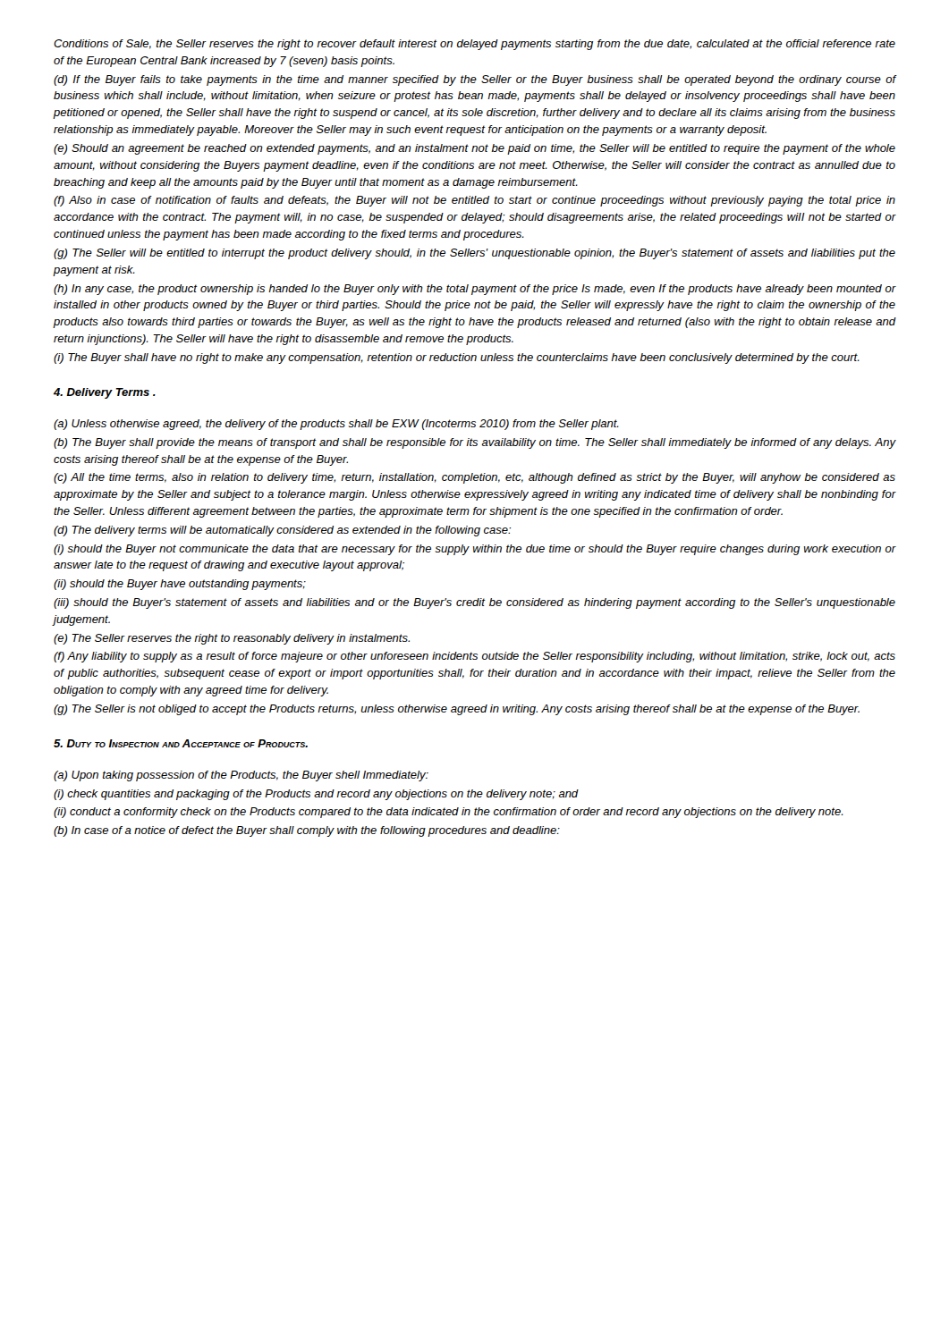Conditions of Sale, the Seller reserves the right to recover default interest on delayed payments starting from the due date, calculated at the official reference rate of the European Central Bank increased by 7 (seven) basis points.
(d) If the Buyer fails to take payments in the time and manner specified by the Seller or the Buyer business shall be operated beyond the ordinary course of business which shall include, without limitation, when seizure or protest has bean made, payments shall be delayed or insolvency proceedings shall have been petitioned or opened, the Seller shall have the right to suspend or cancel, at its sole discretion, further delivery and to declare all its claims arising from the business relationship as immediately payable. Moreover the Seller may in such event request for anticipation on the payments or a warranty deposit.
(e) Should an agreement be reached on extended payments, and an instalment not be paid on time, the Seller will be entitled to require the payment of the whole amount, without considering the Buyers payment deadline, even if the conditions are not meet. Otherwise, the Seller will consider the contract as annulled due to breaching and keep all the amounts paid by the Buyer until that moment as a damage reimbursement.
(f) Also in case of notification of faults and defeats, the Buyer will not be entitled to start or continue proceedings without previously paying the total price in accordance with the contract. The payment will, in no case, be suspended or delayed; should disagreements arise, the related proceedings wiII not be started or continued unless the payment has been made according to the fixed terms and procedures.
(g) The Seller will be entitled to interrupt the product delivery should, in the Sellers' unquestionable opinion, the Buyer's statement of assets and liabilities put the payment at risk.
(h) In any case, the product ownership is handed lo the Buyer only with the total payment of the price Is made, even If the products have already been mounted or installed in other products owned by the Buyer or third parties. Should the price not be paid, the Seller will expressly have the right to claim the ownership of the products also towards third parties or towards the Buyer, as well as the right to have the products released and returned (also with the right to obtain release and return injunctions). The Seller will have the right to disassemble and remove the products.
(i) The Buyer shall have no right to make any compensation, retention or reduction unless the counterclaims have been conclusively determined by the court.
4. Delivery Terms .
(a) Unless otherwise agreed, the delivery of the products shall be EXW (Incoterms 2010) from the Seller plant.
(b) The Buyer shall provide the means of transport and shall be responsible for its availability on time. The Seller shall immediately be informed of any delays. Any costs arising thereof shall be at the expense of the Buyer.
(c) All the time terms, also in relation to delivery time, return, installation, completion, etc, although defined as strict by the Buyer, will anyhow be considered as approximate by the Seller and subject to a tolerance margin. Unless otherwise expressively agreed in writing any indicated time of delivery shall be nonbinding for the Seller. Unless different agreement between the parties, the approximate term for shipment is the one specified in the confirmation of order.
(d) The delivery terms will be automatically considered as extended in the following case:
(i) should the Buyer not communicate the data that are necessary for the supply within the due time or should the Buyer require changes during work execution or answer late to the request of drawing and executive layout approval;
(ii) should the Buyer have outstanding payments;
(iii) should the Buyer's statement of assets and liabilities and or the Buyer's credit be considered as hindering payment according to the Seller's unquestionable judgement.
(e) The Seller reserves the right to reasonably delivery in instalments.
(f) Any liability to supply as a result of force majeure or other unforeseen incidents outside the Seller responsibility including, without limitation, strike, lock out, acts of public authorities, subsequent cease of export or import opportunities shall, for their duration and in accordance with their impact, relieve the Seller from the obligation to comply with any agreed time for delivery.
(g) The Seller is not obliged to accept the Products returns, unless otherwise agreed in writing. Any costs arising thereof shall be at the expense of the Buyer.
5. Duty to Inspection and Acceptance of Products.
(a) Upon taking possession of the Products, the Buyer shell Immediately:
(i) check quantities and packaging of the Products and record any objections on the delivery note; and
(ii) conduct a conformity check on the Products compared to the data indicated in the confirmation of order and record any objections on the delivery note.
(b) In case of a notice of defect the Buyer shall comply with the following procedures and deadline: